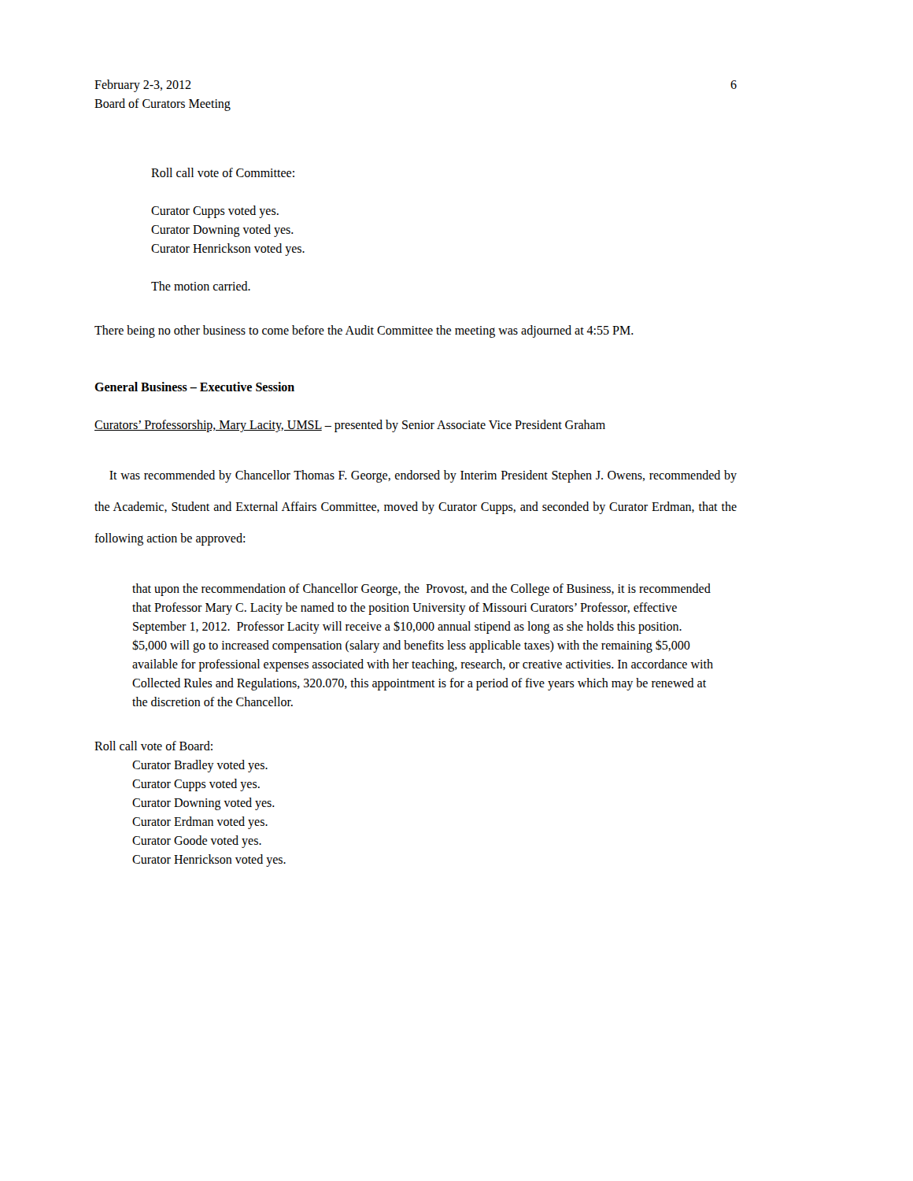February 2-3, 2012
Board of Curators Meeting
6
Roll call vote of Committee:
Curator Cupps voted yes.
Curator Downing voted yes.
Curator Henrickson voted yes.
The motion carried.
There being no other business to come before the Audit Committee the meeting was adjourned at 4:55 PM.
General Business – Executive Session
Curators’ Professorship, Mary Lacity, UMSL – presented by Senior Associate Vice President Graham
It was recommended by Chancellor Thomas F. George, endorsed by Interim President Stephen J. Owens, recommended by the Academic, Student and External Affairs Committee, moved by Curator Cupps, and seconded by Curator Erdman, that the following action be approved:
that upon the recommendation of Chancellor George, the Provost, and the College of Business, it is recommended that Professor Mary C. Lacity be named to the position University of Missouri Curators’ Professor, effective September 1, 2012. Professor Lacity will receive a $10,000 annual stipend as long as she holds this position. $5,000 will go to increased compensation (salary and benefits less applicable taxes) with the remaining $5,000 available for professional expenses associated with her teaching, research, or creative activities. In accordance with Collected Rules and Regulations, 320.070, this appointment is for a period of five years which may be renewed at the discretion of the Chancellor.
Roll call vote of Board:
Curator Bradley voted yes.
Curator Cupps voted yes.
Curator Downing voted yes.
Curator Erdman voted yes.
Curator Goode voted yes.
Curator Henrickson voted yes.